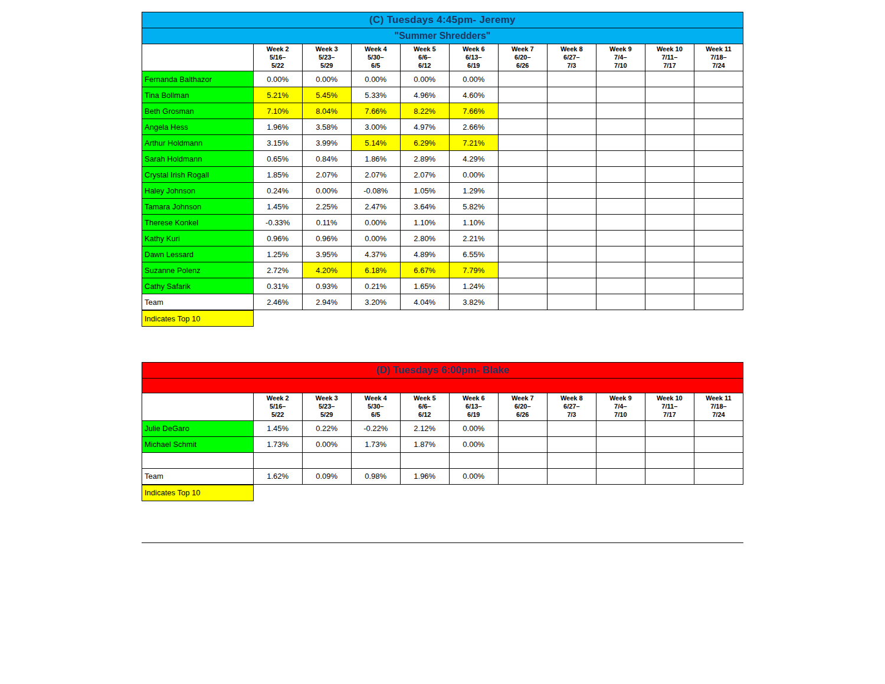| (C) Tuesdays 4:45pm- Jeremy |
| "Summer Shredders" |
| | Week 2 5/16– 5/22 | Week 3 5/23– 5/29 | Week 4 5/30– 6/5 | Week 5 6/6– 6/12 | Week 6 6/13– 6/19 | Week 7 6/20– 6/26 | Week 8 6/27– 7/3 | Week 9 7/4– 7/10 | Week 10 7/11– 7/17 | Week 11 7/18– 7/24 |
| Fernanda Balthazor | 0.00% | 0.00% | 0.00% | 0.00% | 0.00% | | | | | |
| Tina Bollman | 5.21% | 5.45% | 5.33% | 4.96% | 4.60% | | | | | |
| Beth Grosman | 7.10% | 8.04% | 7.66% | 8.22% | 7.66% | | | | | |
| Angela Hess | 1.96% | 3.58% | 3.00% | 4.97% | 2.66% | | | | | |
| Arthur Holdmann | 3.15% | 3.99% | 5.14% | 6.29% | 7.21% | | | | | |
| Sarah Holdmann | 0.65% | 0.84% | 1.86% | 2.89% | 4.29% | | | | | |
| Crystal Irish Rogall | 1.85% | 2.07% | 2.07% | 2.07% | 0.00% | | | | | |
| Haley Johnson | 0.24% | 0.00% | -0.08% | 1.05% | 1.29% | | | | | |
| Tamara Johnson | 1.45% | 2.25% | 2.47% | 3.64% | 5.82% | | | | | |
| Therese Konkel | -0.33% | 0.11% | 0.00% | 1.10% | 1.10% | | | | | |
| Kathy Kuri | 0.96% | 0.96% | 0.00% | 2.80% | 2.21% | | | | | |
| Dawn Lessard | 1.25% | 3.95% | 4.37% | 4.89% | 6.55% | | | | | |
| Suzanne Polenz | 2.72% | 4.20% | 6.18% | 6.67% | 7.79% | | | | | |
| Cathy Safarik | 0.31% | 0.93% | 0.21% | 1.65% | 1.24% | | | | | |
| Team | 2.46% | 2.94% | 3.20% | 4.04% | 3.82% | | | | | |
| Indicates Top 10 | | | | | | | | | | |
| (D) Tuesdays 6:00pm- Blake |
| | Week 2 5/16– 5/22 | Week 3 5/23– 5/29 | Week 4 5/30– 6/5 | Week 5 6/6– 6/12 | Week 6 6/13– 6/19 | Week 7 6/20– 6/26 | Week 8 6/27– 7/3 | Week 9 7/4– 7/10 | Week 10 7/11– 7/17 | Week 11 7/18– 7/24 |
| Julie DeGaro | 1.45% | 0.22% | -0.22% | 2.12% | 0.00% | | | | | |
| Michael Schmit | 1.73% | 0.00% | 1.73% | 1.87% | 0.00% | | | | | |
| Team | 1.62% | 0.09% | 0.98% | 1.96% | 0.00% | | | | | |
| Indicates Top 10 | | | | | | | | | | |